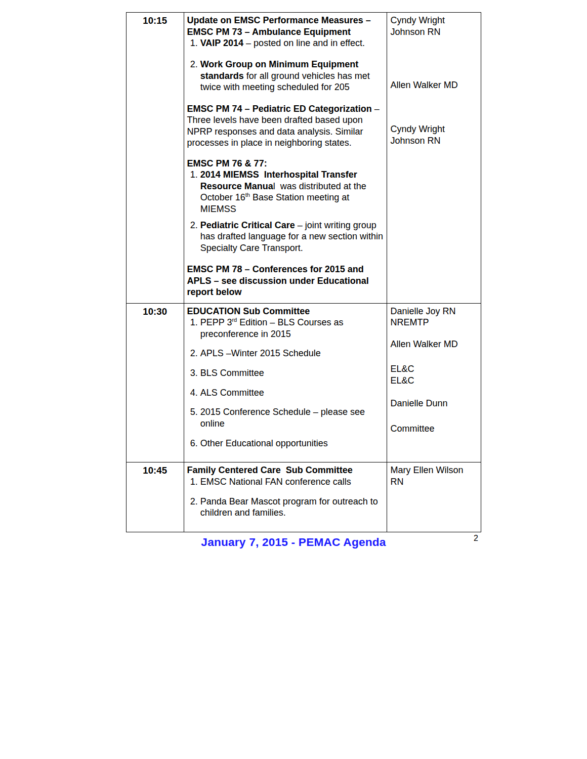| 10:15 | Update on EMSC Performance Measures – EMSC PM 73 – Ambulance Equipment VAIP 2014 – posted on line and in effect. Work Group on Minimum Equipment standards for all ground vehicles has met twice with meeting scheduled for 205 EMSC PM 74 – Pediatric ED Categorization – Three levels have been drafted based upon NPRP responses and data analysis. Similar processes in place in neighboring states. EMSC PM 76 & 77: 2014 MIEMSS Interhospital Transfer Resource Manua l was distributed at the October 16 th Base Station meeting at MIEMSS Pediatric Critical Care – joint writing group has drafted language for a new section within Specialty Care Transport. EMSC PM 78 – Conferences for 2015 and APLS – see discussion under Educational report below | Cyndy Wright Johnson RN Allen Walker MD Cyndy Wright Johnson RN |
| 10:30 | EDUCATION Sub Committee PEPP 3 rd Edition – BLS Courses as preconference in 2015 APLS –Winter 2015 Schedule BLS Committee ALS Committee 2015 Conference Schedule – please see online Other Educational opportunities | Danielle Joy RN NREMTP Allen Walker MD EL&C EL&C Danielle Dunn Committee |
| 10:45 | Family Centered Care Sub Committee EMSC National FAN conference calls Panda Bear Mascot program for outreach to children and families. | Mary Ellen Wilson RN |
January 7, 2015 - PEMAC Agenda 2